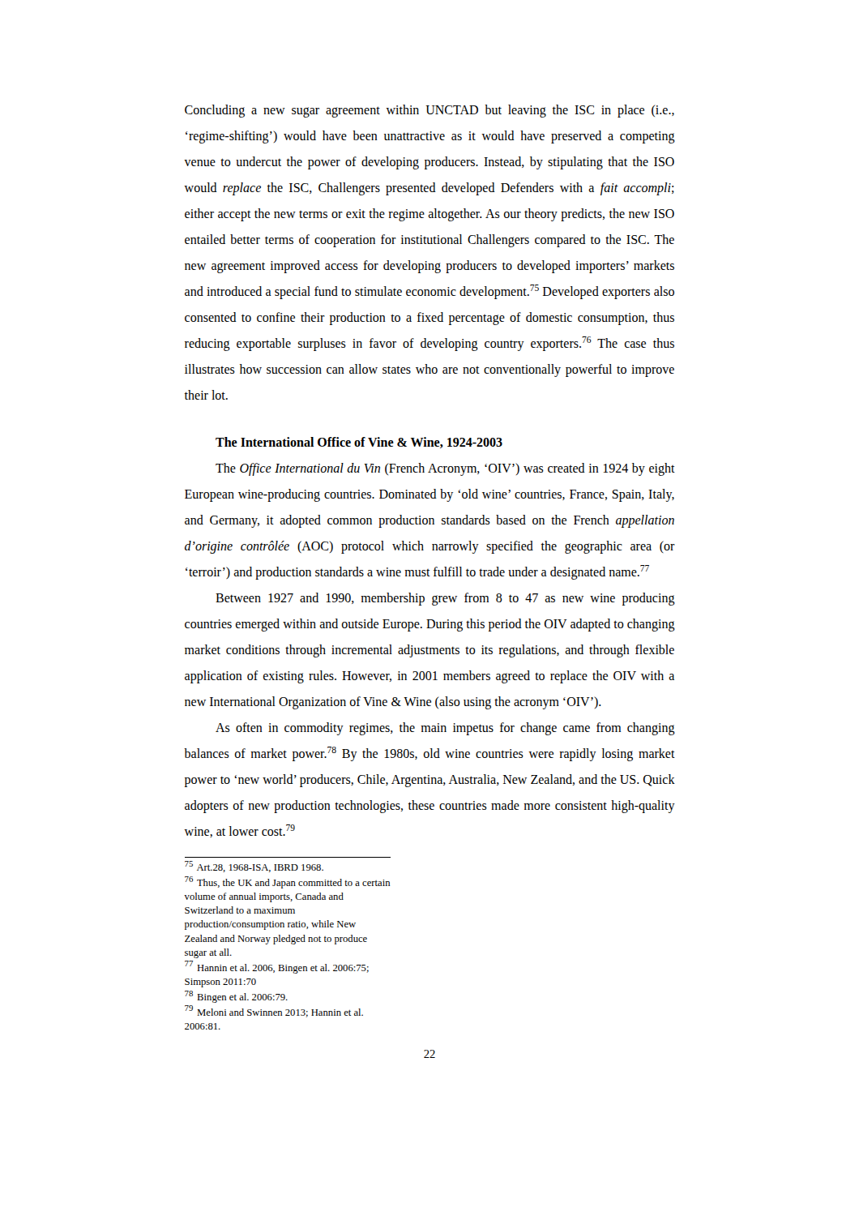Concluding a new sugar agreement within UNCTAD but leaving the ISC in place (i.e., ‘regime-shifting’) would have been unattractive as it would have preserved a competing venue to undercut the power of developing producers. Instead, by stipulating that the ISO would replace the ISC, Challengers presented developed Defenders with a fait accompli; either accept the new terms or exit the regime altogether. As our theory predicts, the new ISO entailed better terms of cooperation for institutional Challengers compared to the ISC. The new agreement improved access for developing producers to developed importers’ markets and introduced a special fund to stimulate economic development.75 Developed exporters also consented to confine their production to a fixed percentage of domestic consumption, thus reducing exportable surpluses in favor of developing country exporters.76 The case thus illustrates how succession can allow states who are not conventionally powerful to improve their lot.
The International Office of Vine & Wine, 1924-2003
The Office International du Vin (French Acronym, ‘OIV’) was created in 1924 by eight European wine-producing countries. Dominated by ‘old wine’ countries, France, Spain, Italy, and Germany, it adopted common production standards based on the French appellation d’origine contrôlée (AOC) protocol which narrowly specified the geographic area (or ‘terroir’) and production standards a wine must fulfill to trade under a designated name.77
Between 1927 and 1990, membership grew from 8 to 47 as new wine producing countries emerged within and outside Europe. During this period the OIV adapted to changing market conditions through incremental adjustments to its regulations, and through flexible application of existing rules. However, in 2001 members agreed to replace the OIV with a new International Organization of Vine & Wine (also using the acronym ‘OIV’).
As often in commodity regimes, the main impetus for change came from changing balances of market power.78 By the 1980s, old wine countries were rapidly losing market power to ‘new world’ producers, Chile, Argentina, Australia, New Zealand, and the US. Quick adopters of new production technologies, these countries made more consistent high-quality wine, at lower cost.79
75 Art.28, 1968-ISA, IBRD 1968.
76 Thus, the UK and Japan committed to a certain volume of annual imports, Canada and Switzerland to a maximum production/consumption ratio, while New Zealand and Norway pledged not to produce sugar at all.
77 Hannin et al. 2006, Bingen et al. 2006:75; Simpson 2011:70
78 Bingen et al. 2006:79.
79 Meloni and Swinnen 2013; Hannin et al. 2006:81.
22